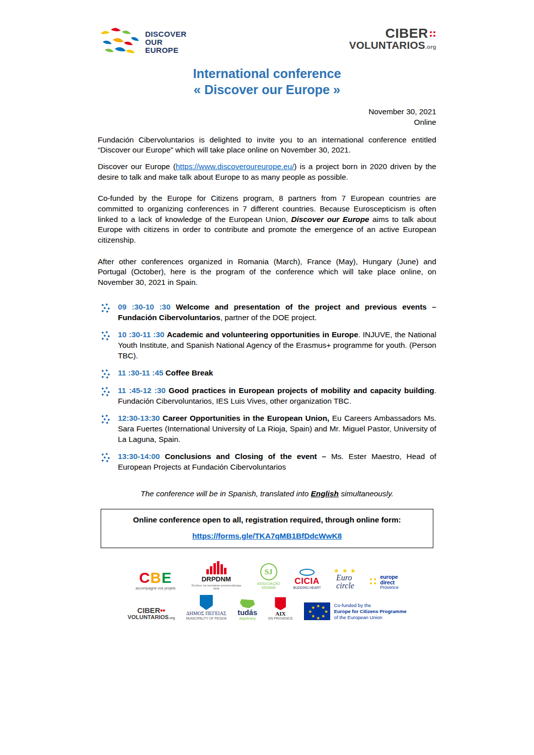DISCOVER OUR EUROPE
CIBER
VOLUNTARIOS.org
International conference
« Discover our Europe »
November 30, 2021
Online
Fundación Cibervoluntarios is delighted to invite you to an international conference entitled “Discover our Europe” which will take place online on November 30, 2021.
Discover our Europe (https://www.discoveroureurope.eu/) is a project born in 2020 driven by the desire to talk and make talk about Europe to as many people as possible.
Co-funded by the Europe for Citizens program, 8 partners from 7 European countries are committed to organizing conferences in 7 different countries. Because Euroscepticism is often linked to a lack of knowledge of the European Union, Discover our Europe aims to talk about Europe with citizens in order to contribute and promote the emergence of an active European citizenship.
After other conferences organized in Romania (March), France (May), Hungary (June) and Portugal (October), here is the program of the conference which will take place online, on November 30, 2021 in Spain.
09 :30-10 :30 Welcome and presentation of the project and previous events – Fundación Cibervoluntarios, partner of the DOE project.
10 :30-11 :30 Academic and volunteering opportunities in Europe. INJUVE, the National Youth Institute, and Spanish National Agency of the Erasmus+ programme for youth. (Person TBC).
11 :30-11 :45 Coffee Break
11 :45-12 :30 Good practices in European projects of mobility and capacity building. Fundación Cibervoluntarios, IES Luis Vives, other organization TBC.
12:30-13:30 Career Opportunities in the European Union, Eu Careers Ambassadors Ms. Sara Fuertes (International University of La Rioja, Spain) and Mr. Miguel Pastor, University of La Laguna, Spain.
13:30-14:00 Conclusions and Closing of the event – Ms. Ester Maestro, Head of European Projects at Fundación Cibervoluntarios
The conference will be in Spanish, translated into English simultaneously.
Online conference open to all, registration required, through online form:
https://forms.gle/TKA7qMB1BfDdcWwK8
CBE
accompagne vos projets
DRPDNM
Društvo za razvijanje prostovoljnega dela
SJ
ASSOCIAÇÃO
SÍSSIMA
CICIA
BUDDING HEART
★ ★ ★
Euro
circle
europe
directProvence
CIBER••
VOLUNTARIOS.org
ΔΗΜΟΣ ΠΕΓΕΙΑΣ
MUNICIPALITY OF PEGEIA
tudás
alapítvány
AIX
EN PROVENCE
★ ★ ★ ★ ★ ★ ★ ★
Co-funded by the
Europe for Citizens Programme
of the European Union